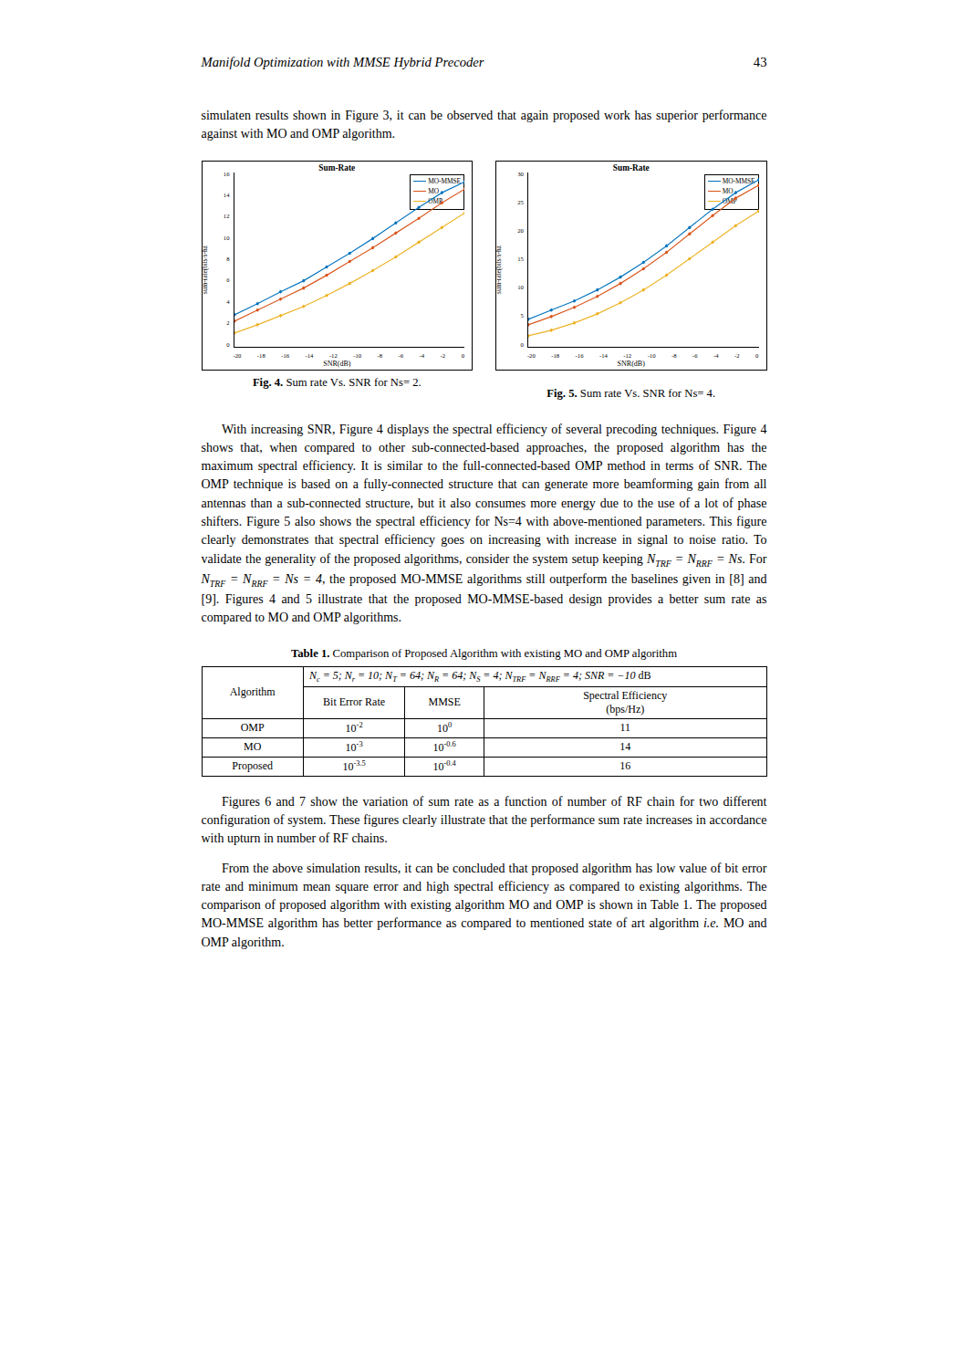Manifold Optimization with MMSE Hybrid Precoder 43
simulaten results shown in Figure 3, it can be observed that again proposed work has superior performance against with MO and OMP algorithm.
Sum-Rate
MO-MMSE
MO
OMP
sum-rate(bits/s-hz
16 14 12 10 8 6 4 2 0
-20-18-16-14-12-10-8-6-4-20
SNR(dB)
Fig. 4. Sum rate Vs. SNR for Ns= 2.
Sum-Rate
MO-MMSE
MO
OMP
sum-rate(bits/s-hz
30 25 20 15 10 5 0
-20-18-16-14-12-10-8-6-4-20
SNR(dB)
Fig. 5. Sum rate Vs. SNR for Ns= 4.
With increasing SNR, Figure 4 displays the spectral efficiency of several precoding techniques. Figure 4 shows that, when compared to other sub-connected-based approaches, the proposed algorithm has the maximum spectral efficiency. It is similar to the full-connected-based OMP method in terms of SNR. The OMP technique is based on a fully-connected structure that can generate more beamforming gain from all antennas than a sub-connected structure, but it also consumes more energy due to the use of a lot of phase shifters. Figure 5 also shows the spectral efficiency for Ns=4 with above-mentioned parameters. This figure clearly demonstrates that spectral efficiency goes on increasing with increase in signal to noise ratio. To validate the generality of the proposed algorithms, consider the system setup keeping NTRF = NRRF = Ns. For NTRF = NRRF = Ns = 4, the proposed MO-MMSE algorithms still outperform the baselines given in [8] and [9]. Figures 4 and 5 illustrate that the proposed MO-MMSE-based design provides a better sum rate as compared to MO and OMP algorithms.
Table 1. Comparison of Proposed Algorithm with existing MO and OMP algorithm
| Algorithm | N c = 5; N r = 10; N T = 64; N R = 64; N S = 4; N TRF = N RRF = 4; SNR = −10 dB |
| Bit Error Rate | MMSE | Spectral Efficiency (bps/Hz) |
| OMP | 10 -2 | 10 0 | 11 |
| MO | 10 -3 | 10 -0.6 | 14 |
| Proposed | 10 -3.5 | 10 -0.4 | 16 |
Figures 6 and 7 show the variation of sum rate as a function of number of RF chain for two different configuration of system. These figures clearly illustrate that the performance sum rate increases in accordance with upturn in number of RF chains.
From the above simulation results, it can be concluded that proposed algorithm has low value of bit error rate and minimum mean square error and high spectral efficiency as compared to existing algorithms. The comparison of proposed algorithm with existing algorithm MO and OMP is shown in Table 1. The proposed MO-MMSE algorithm has better performance as compared to mentioned state of art algorithm i.e. MO and OMP algorithm.